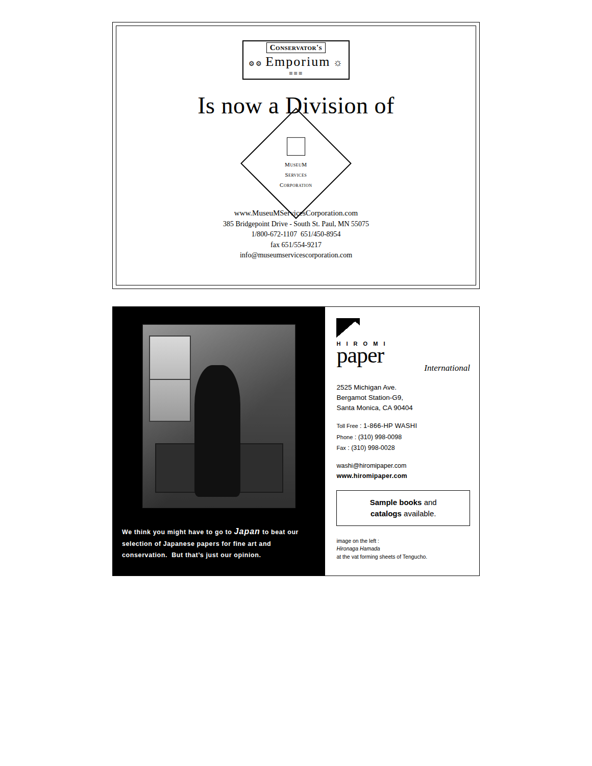Conservator's
⚙⚙ Emporium ☼
≡≡≡
Is now a Division of
MuseuM
Services
Corporation
www.MuseuMServicesCorporation.com
385 Bridgepoint Drive - South St. Paul, MN 55075
1/800-672-1107 651/450-8954
fax 651/554-9217
info@museumservicescorporation.com
We think you might have to go to Japan to beat our selection of Japanese papers for fine art and conservation. But that’s just our opinion.
H I R O M I
paper
International
2525 Michigan Ave.
Bergamot Station-G9,
Santa Monica, CA 90404
Toll Free : 1-866-HP WASHI
Phone : (310) 998-0098
Fax : (310) 998-0028
washi@hiromipaper.com
www.hiromipaper.com
Sample books and
catalogs available.
image on the left :
Hironaga Hamada
at the vat forming sheets of Tengucho.